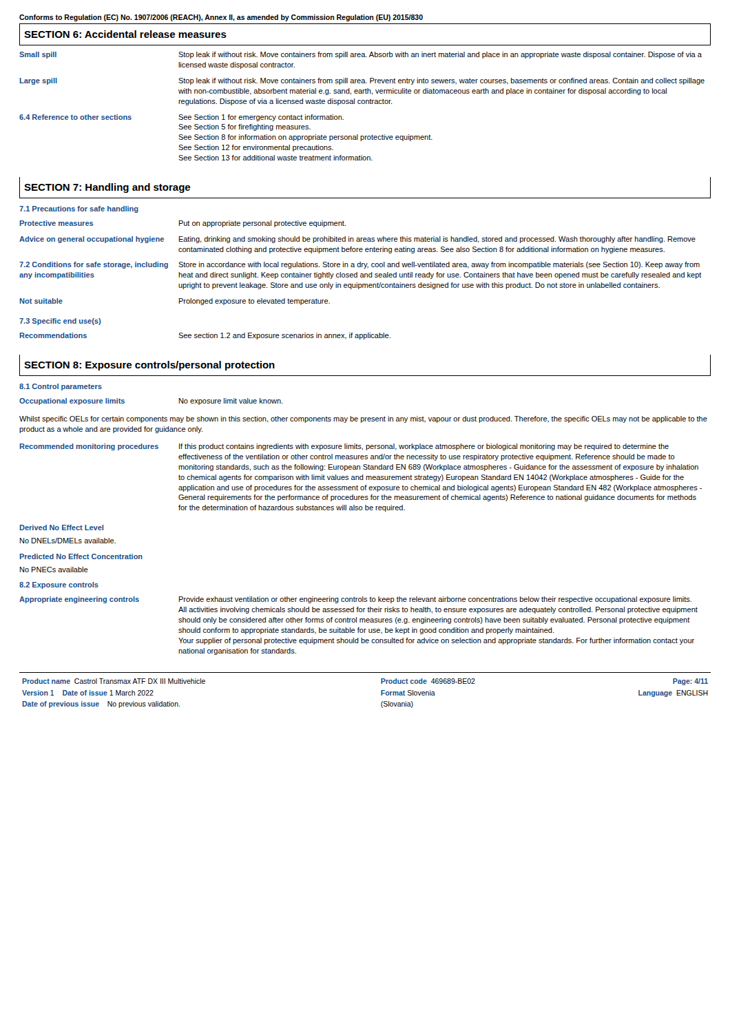Conforms to Regulation (EC) No. 1907/2006 (REACH), Annex II, as amended by Commission Regulation (EU) 2015/830
SECTION 6: Accidental release measures
| Small spill | Stop leak if without risk. Move containers from spill area. Absorb with an inert material and place in an appropriate waste disposal container. Dispose of via a licensed waste disposal contractor. |
| Large spill | Stop leak if without risk. Move containers from spill area. Prevent entry into sewers, water courses, basements or confined areas. Contain and collect spillage with non-combustible, absorbent material e.g. sand, earth, vermiculite or diatomaceous earth and place in container for disposal according to local regulations. Dispose of via a licensed waste disposal contractor. |
| 6.4 Reference to other sections | See Section 1 for emergency contact information. See Section 5 for firefighting measures. See Section 8 for information on appropriate personal protective equipment. See Section 12 for environmental precautions. See Section 13 for additional waste treatment information. |
SECTION 7: Handling and storage
7.1 Precautions for safe handling
| Protective measures | Put on appropriate personal protective equipment. |
| Advice on general occupational hygiene | Eating, drinking and smoking should be prohibited in areas where this material is handled, stored and processed. Wash thoroughly after handling. Remove contaminated clothing and protective equipment before entering eating areas. See also Section 8 for additional information on hygiene measures. |
| 7.2 Conditions for safe storage, including any incompatibilities | Store in accordance with local regulations. Store in a dry, cool and well-ventilated area, away from incompatible materials (see Section 10). Keep away from heat and direct sunlight. Keep container tightly closed and sealed until ready for use. Containers that have been opened must be carefully resealed and kept upright to prevent leakage. Store and use only in equipment/containers designed for use with this product. Do not store in unlabelled containers. |
| Not suitable | Prolonged exposure to elevated temperature. |
7.3 Specific end use(s)
| Recommendations | See section 1.2 and Exposure scenarios in annex, if applicable. |
SECTION 8: Exposure controls/personal protection
8.1 Control parameters
| Occupational exposure limits | No exposure limit value known. |
Whilst specific OELs for certain components may be shown in this section, other components may be present in any mist, vapour or dust produced. Therefore, the specific OELs may not be applicable to the product as a whole and are provided for guidance only.
| Recommended monitoring procedures | If this product contains ingredients with exposure limits, personal, workplace atmosphere or biological monitoring may be required to determine the effectiveness of the ventilation or other control measures and/or the necessity to use respiratory protective equipment. Reference should be made to monitoring standards, such as the following: European Standard EN 689 (Workplace atmospheres - Guidance for the assessment of exposure by inhalation to chemical agents for comparison with limit values and measurement strategy) European Standard EN 14042 (Workplace atmospheres - Guide for the application and use of procedures for the assessment of exposure to chemical and biological agents) European Standard EN 482 (Workplace atmospheres - General requirements for the performance of procedures for the measurement of chemical agents) Reference to national guidance documents for methods for the determination of hazardous substances will also be required. |
Derived No Effect Level
No DNELs/DMELs available.
Predicted No Effect Concentration
No PNECs available
8.2 Exposure controls
| Appropriate engineering controls | Provide exhaust ventilation or other engineering controls to keep the relevant airborne concentrations below their respective occupational exposure limits. All activities involving chemicals should be assessed for their risks to health, to ensure exposures are adequately controlled. Personal protective equipment should only be considered after other forms of control measures (e.g. engineering controls) have been suitably evaluated. Personal protective equipment should conform to appropriate standards, be suitable for use, be kept in good condition and properly maintained. Your supplier of personal protective equipment should be consulted for advice on selection and appropriate standards. For further information contact your national organisation for standards. |
| Product name Castrol Transmax ATF DX III Multivehicle | Product code 469689-BE02 | Page: 4/11 |
| Version 1 Date of issue 1 March 2022 | Format Slovenia | Language ENGLISH |
| Date of previous issue No previous validation. | (Slovania) | |